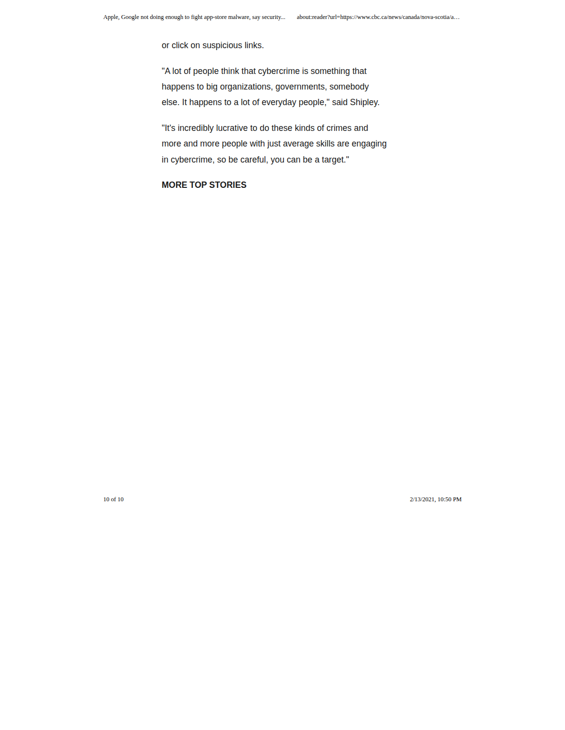Apple, Google not doing enough to fight app-store malware, say security...
about:reader?url=https://www.cbc.ca/news/canada/nova-scotia/app-store...
or click on suspicious links.
"A lot of people think that cybercrime is something that happens to big organizations, governments, somebody else. It happens to a lot of everyday people," said Shipley.
"It's incredibly lucrative to do these kinds of crimes and more and more people with just average skills are engaging in cybercrime, so be careful, you can be a target."
MORE TOP STORIES
10 of 10
2/13/2021, 10:50 PM